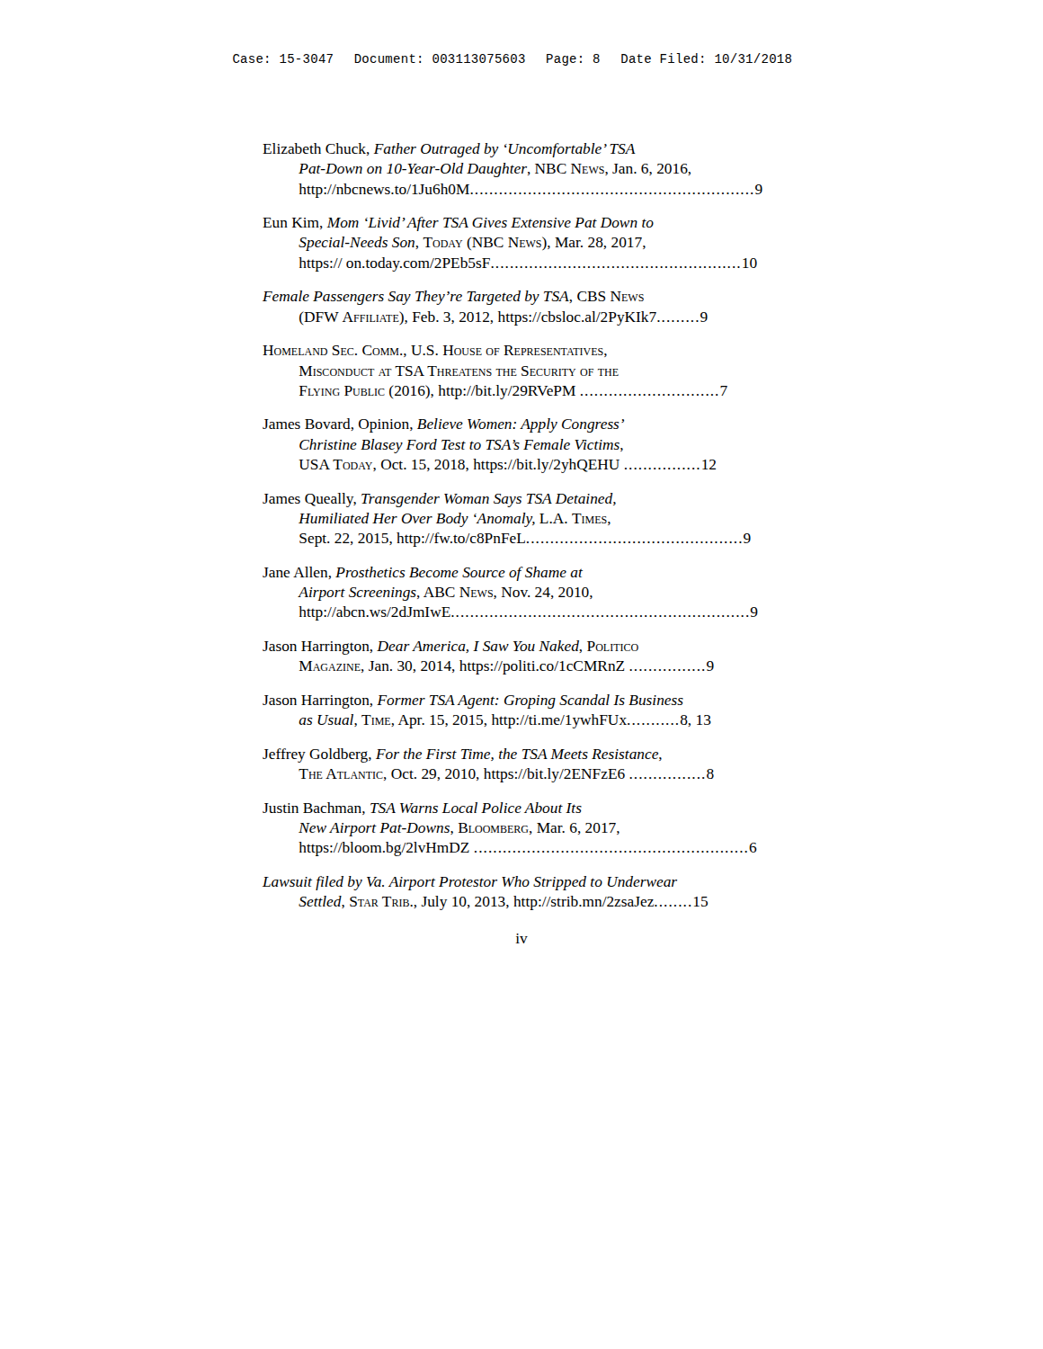Case: 15-3047 Document: 003113075603 Page: 8 Date Filed: 10/31/2018
Elizabeth Chuck, Father Outraged by ‘Uncomfortable’ TSA Pat-Down on 10-Year-Old Daughter, NBC News, Jan. 6, 2016, http://nbcnews.to/1Ju6h0M........................................................... 9
Eun Kim, Mom ‘Livid’ After TSA Gives Extensive Pat Down to Special-Needs Son, Today (NBC News), Mar. 28, 2017, https:// on.today.com/2PEb5sF.................................................... 10
Female Passengers Say They’re Targeted by TSA, CBS News (DFW Affiliate), Feb. 3, 2012, https://cbsloc.al/2PyKIk7......... 9
Homeland Sec. Comm., U.S. House of Representatives, Misconduct at TSA Threatens the Security of the Flying Public (2016), http://bit.ly/29RVePM ............................. 7
James Bovard, Opinion, Believe Women: Apply Congress’ Christine Blasey Ford Test to TSA’s Female Victims, USA Today, Oct. 15, 2018, https://bit.ly/2yhQEHU ................ 12
James Queally, Transgender Woman Says TSA Detained, Humiliated Her Over Body ‘Anomaly, L.A. Times, Sept. 22, 2015, http://fw.to/c8PnFeL............................................. 9
Jane Allen, Prosthetics Become Source of Shame at Airport Screenings, ABC News, Nov. 24, 2010, http://abcn.ws/2dJmIwE.............................................................. 9
Jason Harrington, Dear America, I Saw You Naked, Politico Magazine, Jan. 30, 2014, https://politi.co/1cCMRnZ ................ 9
Jason Harrington, Former TSA Agent: Groping Scandal Is Business as Usual, Time, Apr. 15, 2015, http://ti.me/1ywhFUx........... 8, 13
Jeffrey Goldberg, For the First Time, the TSA Meets Resistance, The Atlantic, Oct. 29, 2010, https://bit.ly/2ENFzE6 ................ 8
Justin Bachman, TSA Warns Local Police About Its New Airport Pat-Downs, Bloomberg, Mar. 6, 2017, https://bloom.bg/2lvHmDZ ......................................................... 6
Lawsuit filed by Va. Airport Protestor Who Stripped to Underwear Settled, Star Trib., July 10, 2013, http://strib.mn/2zsaJez........ 15
iv